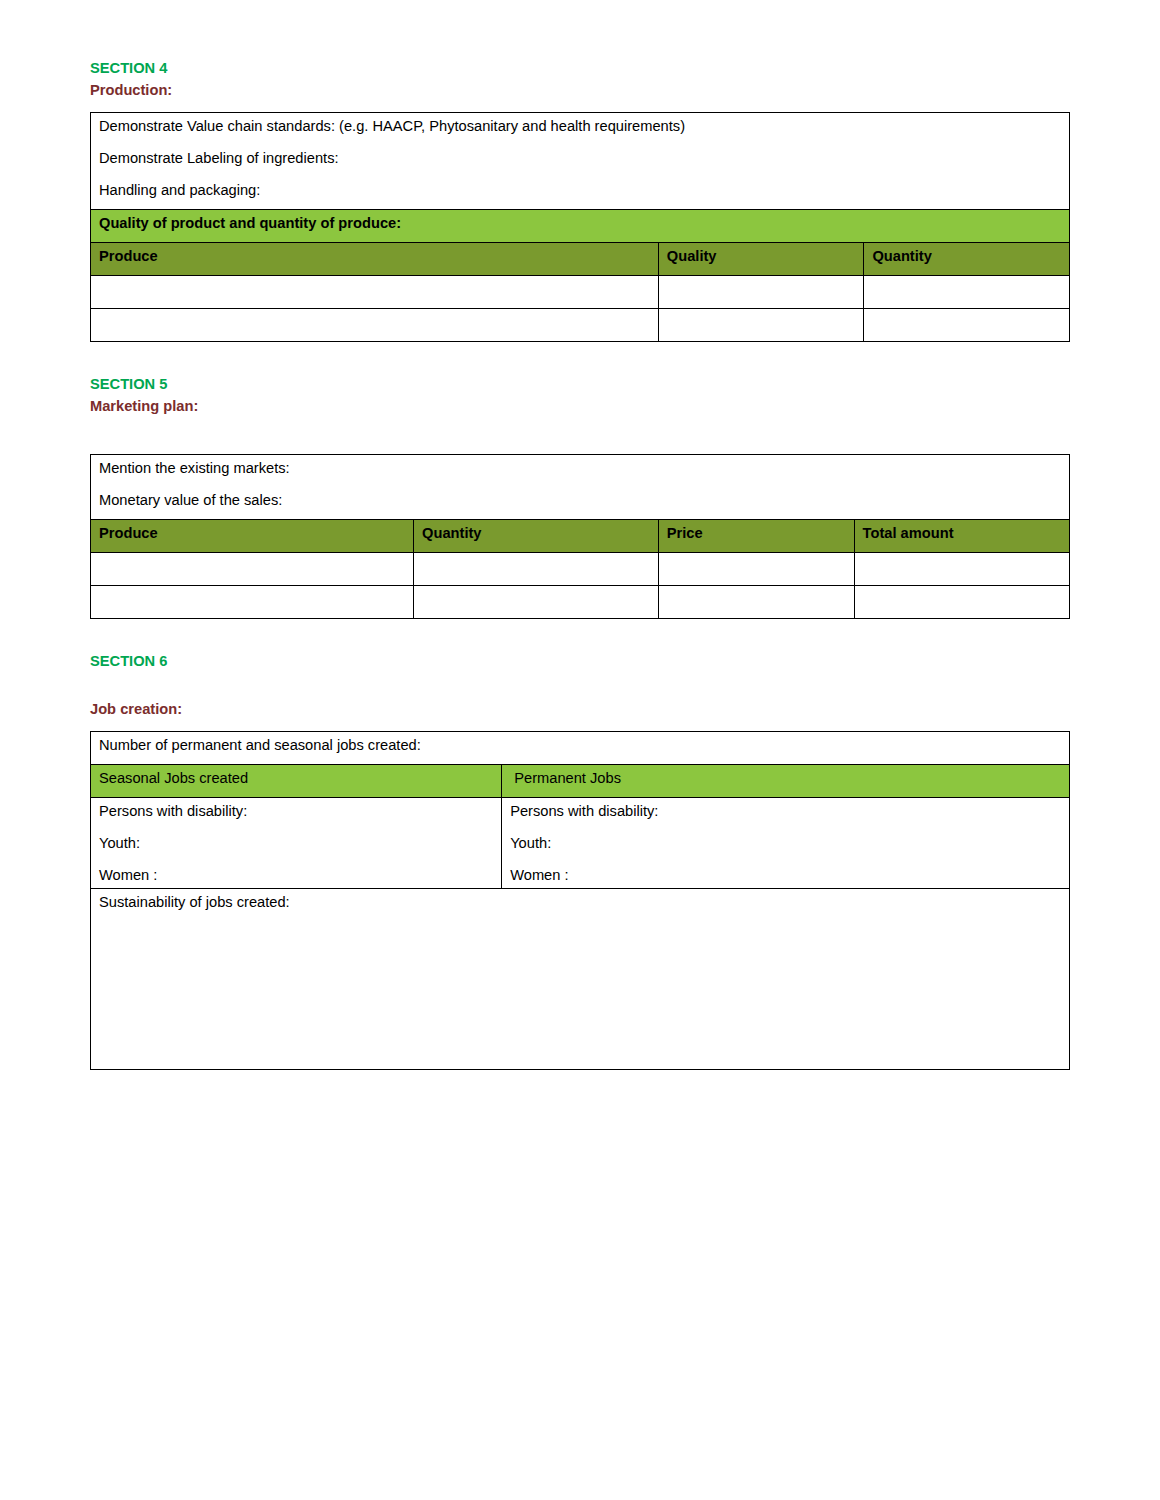SECTION 4
Production:
| Demonstrate Value chain standards: (e.g. HAACP, Phytosanitary and health requirements) |
| Demonstrate Labeling of ingredients: |
| Handling and packaging: |
| Quality of product and quantity of produce: |
| Produce | Quality | Quantity |
SECTION 5
Marketing plan:
| Mention the existing markets: |
| Monetary value of the sales: |
| Produce | Quantity | Price | Total amount |
SECTION 6
Job creation:
| Number of permanent and seasonal jobs created: |
| Seasonal Jobs created | Permanent Jobs |
| Persons with disability: Youth: Women : | Persons with disability: Youth: Women : |
| Sustainability of jobs created: |